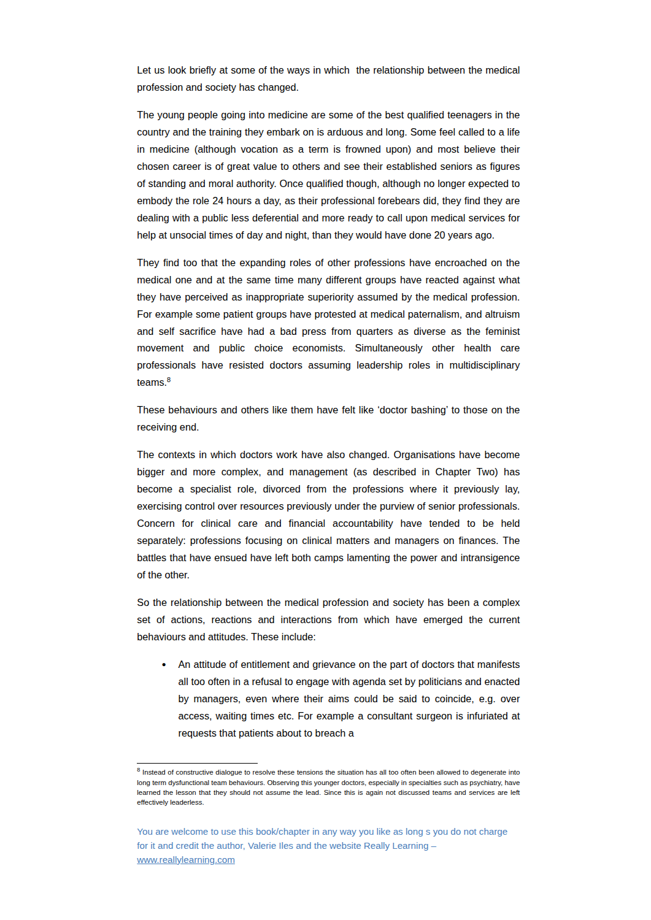Let us look briefly at some of the ways in which the relationship between the medical profession and society has changed.
The young people going into medicine are some of the best qualified teenagers in the country and the training they embark on is arduous and long. Some feel called to a life in medicine (although vocation as a term is frowned upon) and most believe their chosen career is of great value to others and see their established seniors as figures of standing and moral authority. Once qualified though, although no longer expected to embody the role 24 hours a day, as their professional forebears did, they find they are dealing with a public less deferential and more ready to call upon medical services for help at unsocial times of day and night, than they would have done 20 years ago.
They find too that the expanding roles of other professions have encroached on the medical one and at the same time many different groups have reacted against what they have perceived as inappropriate superiority assumed by the medical profession. For example some patient groups have protested at medical paternalism, and altruism and self sacrifice have had a bad press from quarters as diverse as the feminist movement and public choice economists. Simultaneously other health care professionals have resisted doctors assuming leadership roles in multidisciplinary teams.8
These behaviours and others like them have felt like ‘doctor bashing’ to those on the receiving end.
The contexts in which doctors work have also changed. Organisations have become bigger and more complex, and management (as described in Chapter Two) has become a specialist role, divorced from the professions where it previously lay, exercising control over resources previously under the purview of senior professionals. Concern for clinical care and financial accountability have tended to be held separately: professions focusing on clinical matters and managers on finances. The battles that have ensued have left both camps lamenting the power and intransigence of the other.
So the relationship between the medical profession and society has been a complex set of actions, reactions and interactions from which have emerged the current behaviours and attitudes. These include:
An attitude of entitlement and grievance on the part of doctors that manifests all too often in a refusal to engage with agenda set by politicians and enacted by managers, even where their aims could be said to coincide, e.g. over access, waiting times etc. For example a consultant surgeon is infuriated at requests that patients about to breach a
8 Instead of constructive dialogue to resolve these tensions the situation has all too often been allowed to degenerate into long term dysfunctional team behaviours. Observing this younger doctors, especially in specialties such as psychiatry, have learned the lesson that they should not assume the lead. Since this is again not discussed teams and services are left effectively leaderless.
You are welcome to use this book/chapter in any way you like as long s you do not charge for it and credit the author, Valerie Iles and the website Really Learning – www.reallylearning.com